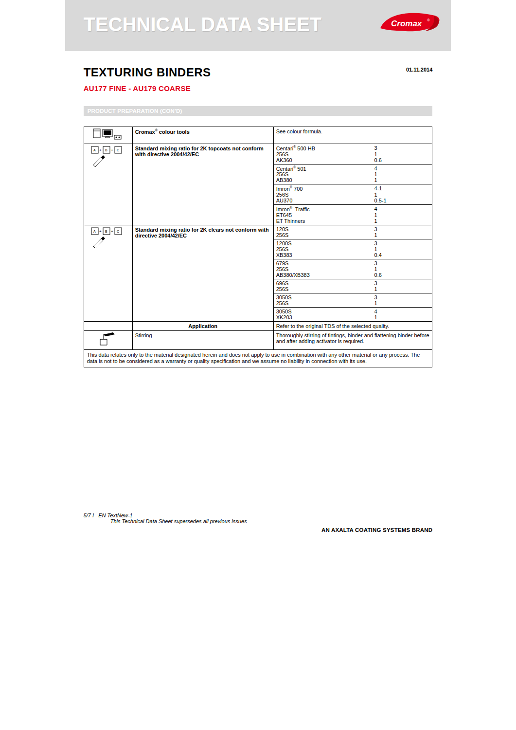TECHNICAL DATA SHEET
Cromax ®
01.11.2014
TEXTURING BINDERS
AU177 FINE - AU179 COARSE
PRODUCT PREPARATION (CON'D)
| | Cromax ® colour tools | See colour formula. |
| A + B + C | Standard mixing ratio for 2K topcoats not conform with directive 2004/42/EC | Centari ® 500 HB 3 256S 1 AK360 0.6 Centari ® 501 4 256S 1 AB380 1 Imron ® 700 4-1 256S 1 AU370 0.5-1 Imron ® Traffic 4 ET645 1 ET Thinners 1 |
| A + B + C | Standard mixing ratio for 2K clears not conform with directive 2004/42/EC | 120S 3 256S 1 1200S 3 256S 1 XB383 0.4 679S 3 256S 1 AB380/XB383 0.6 696S 3 256S 1 3050S 3 256S 1 3050S 4 XK203 1 |
| | Application | Refer to the original TDS of the selected quality. |
| | Stirring | Thoroughly stirring of tintings, binder and flattening binder before and after adding activator is required. |
This data relates only to the material designated herein and does not apply to use in combination with any other material or any process. The data is not to be considered as a warranty or quality specification and we assume no liability in connection with its use.
5/7 I EN TextNew-1
This Technical Data Sheet supersedes all previous issues
AN AXALTA COATING SYSTEMS BRAND